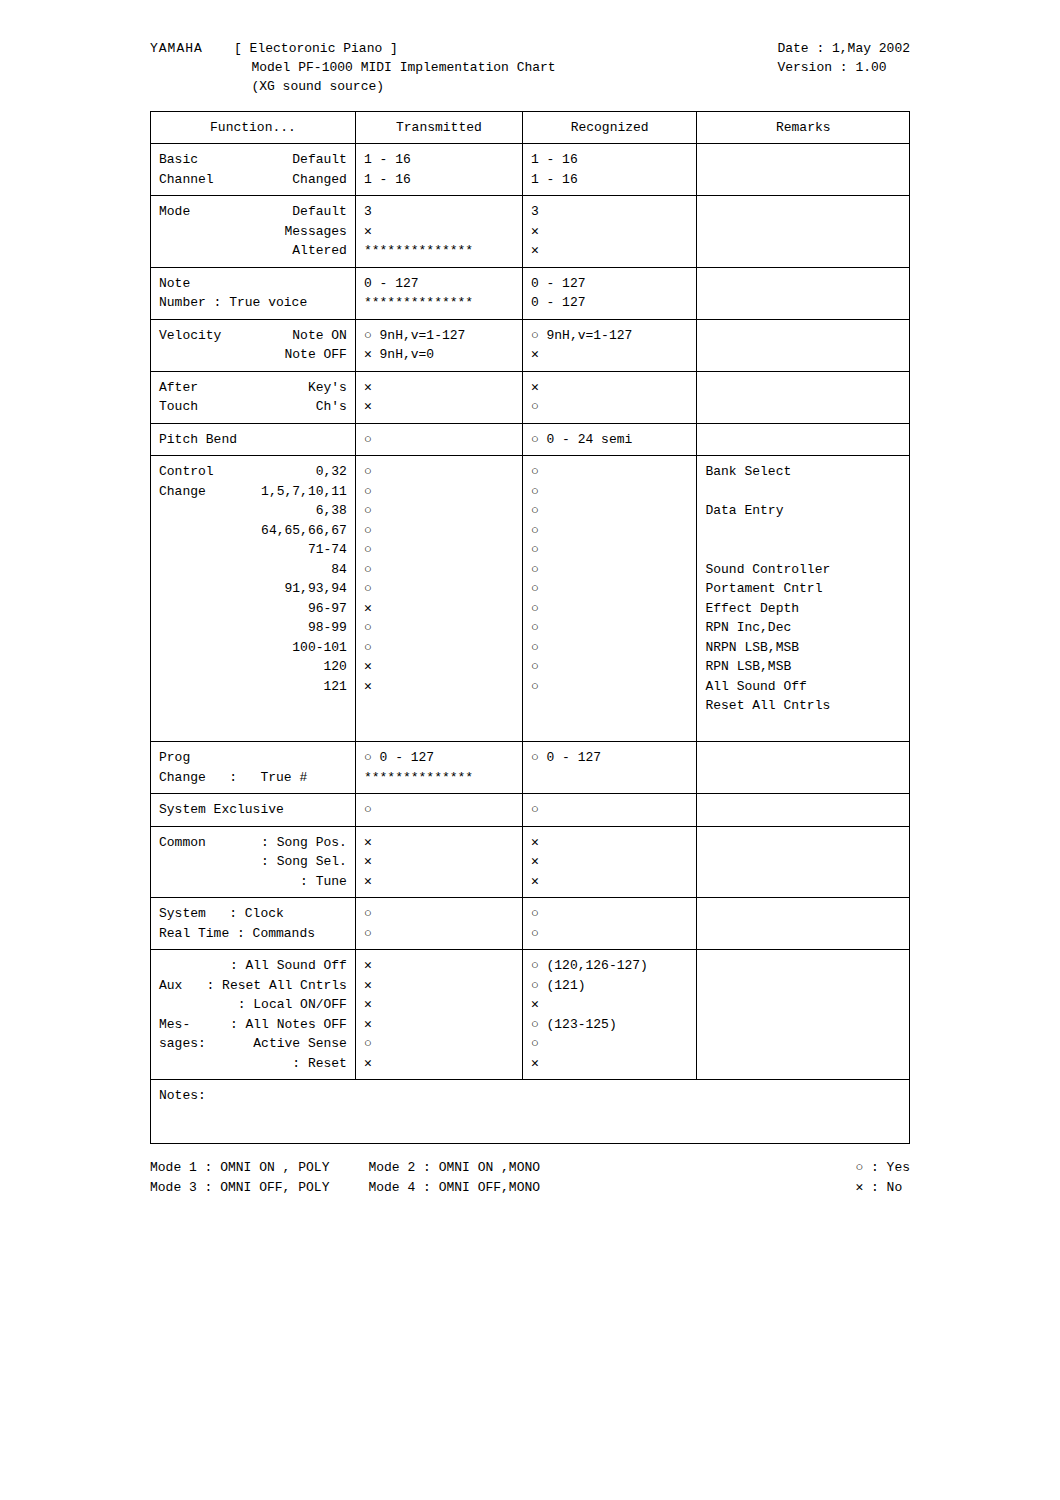YAMAHA [ Electoronic Piano ]
Model PF-1000 MIDI Implementation Chart
(XG sound source)
Date : 1,May 2002
Version : 1.00
| Function... | Transmitted | Recognized | Remarks |
| --- | --- | --- | --- |
| Basic Default Channel Changed | 1 - 16 1 - 16 | 1 - 16 1 - 16 | |
| Mode Default Messages Altered | 3 ✕ ************** | 3 ✕ ✕ | |
| Note Number : True voice | 0 - 127 ************** | 0 - 127 0 - 127 | |
| Velocity Note ON Note OFF | ○ 9nH,v=1-127 ✕ 9nH,v=0 | ○ 9nH,v=1-127 ✕ | |
| After Key's Touch Ch's | ✕ ✕ | ✕ ○ | |
| Pitch Bend | ○ | ○ 0 - 24 semi | |
| Control 0,32 Change 1,5,7,10,11 6,38 64,65,66,67 71-74 84 91,93,94 96-97 98-99 100-101 120 121 | ○ ○ ○ ○ ○ ○ ○ ✕ ○ ○ ✕ ✕ | ○ ○ ○ ○ ○ ○ ○ ○ ○ ○ ○ ○ | Bank Select Data Entry Sound Controller Portament Cntrl Effect Depth RPN Inc,Dec NRPN LSB,MSB RPN LSB,MSB All Sound Off Reset All Cntrls |
| Prog Change : True # | ○ 0 - 127 ************** | ○ 0 - 127 | |
| System Exclusive | ○ | ○ | |
| Common : Song Pos. : Song Sel. : Tune | ✕ ✕ ✕ | ✕ ✕ ✕ | |
| System : Clock Real Time : Commands | ○ ○ | ○ ○ | |
| : All Sound Off Aux : Reset All Cntrls : Local ON/OFF Mes- : All Notes OFF sages: Active Sense : Reset | ✕ ✕ ✕ ✕ ○ ✕ | ○ (120,126-127) ○ (121) ✕ ○ (123-125) ○ ✕ | |
Notes:
Mode 1 : OMNI ON , POLY Mode 2 : OMNI ON ,MONO Mode 3 : OMNI OFF, POLY Mode 4 : OMNI OFF,MONO
○ : Yes ✕ : No